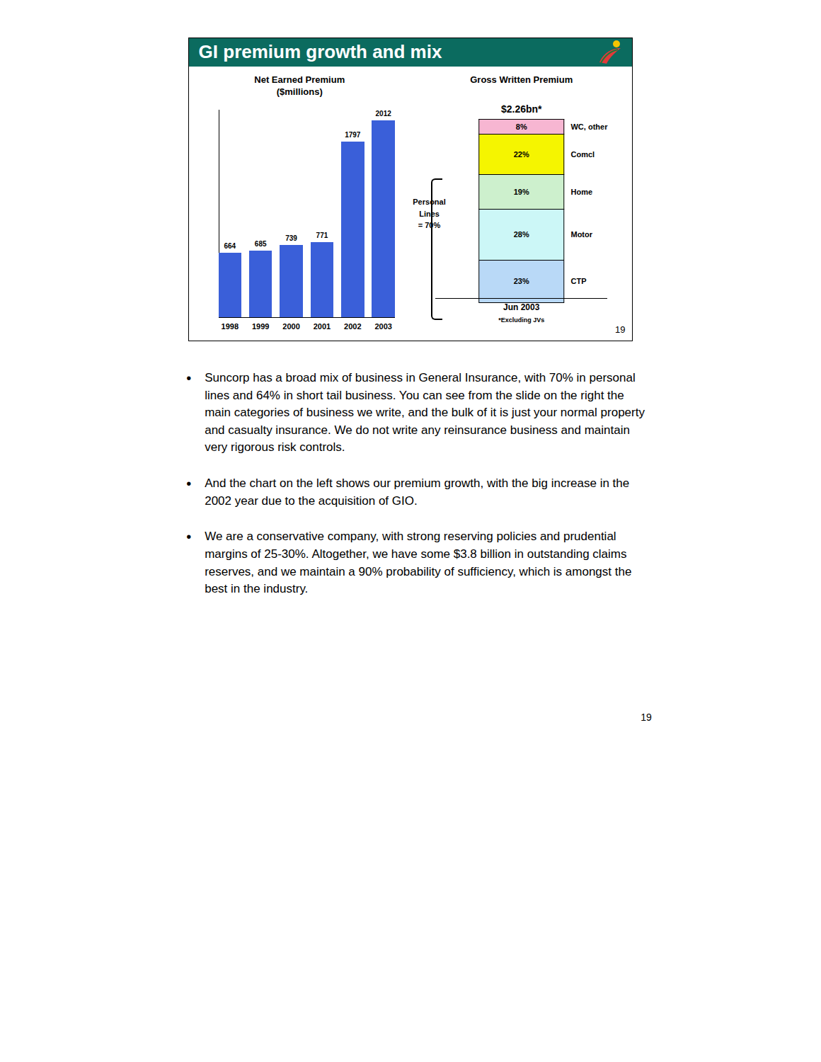GI premium growth and mix
Net Earned Premium
($millions)
Gross Written Premium
664
685
739
771
1797
2012
199819992000200120022003
$2.26bn*
Personal
Lines
= 70%
8%WC, other
22%Comcl
19%Home
28%Motor
23%CTP
Jun 2003
*Excluding JVs
19
Suncorp has a broad mix of business in General Insurance, with 70% in personal lines and 64% in short tail business. You can see from the slide on the right the main categories of business we write, and the bulk of it is just your normal property and casualty insurance. We do not write any reinsurance business and maintain very rigorous risk controls.
And the chart on the left shows our premium growth, with the big increase in the 2002 year due to the acquisition of GIO.
We are a conservative company, with strong reserving policies and prudential margins of 25-30%. Altogether, we have some $3.8 billion in outstanding claims reserves, and we maintain a 90% probability of sufficiency, which is amongst the best in the industry.
19